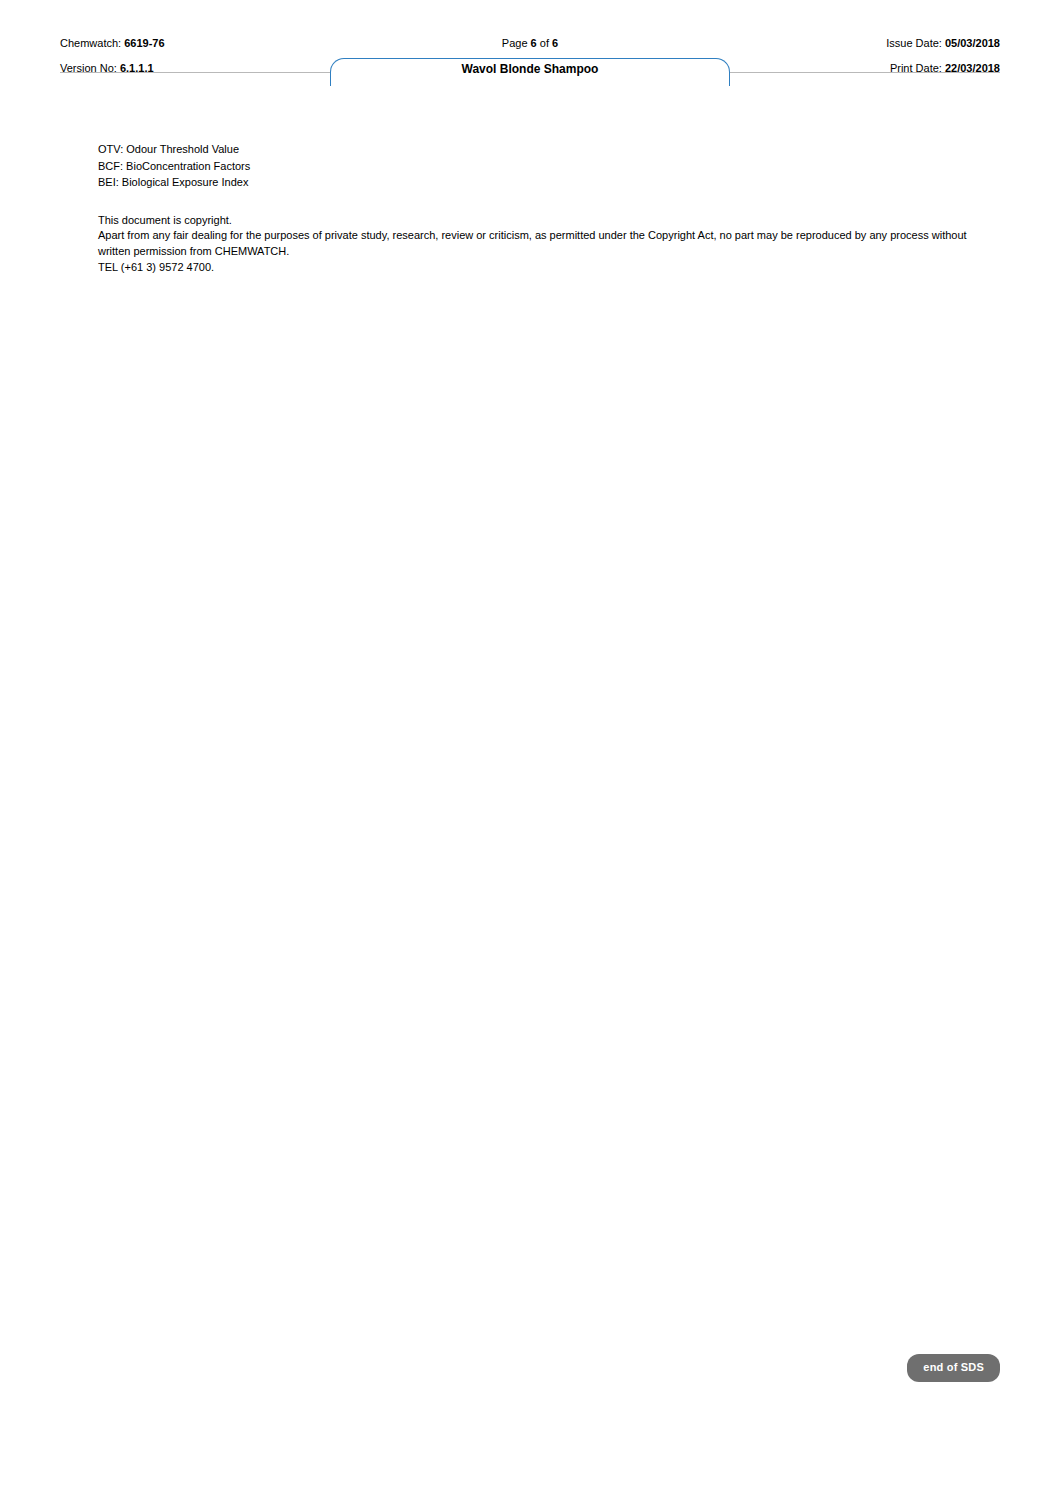Chemwatch: 6619-76
Version No: 6.1.1.1
Page 6 of 6
Wavol Blonde Shampoo
Issue Date: 05/03/2018
Print Date: 22/03/2018
OTV: Odour Threshold Value
BCF: BioConcentration Factors
BEI: Biological Exposure Index
This document is copyright.
Apart from any fair dealing for the purposes of private study, research, review or criticism, as permitted under the Copyright Act, no part may be reproduced by any process without written permission from CHEMWATCH.
TEL (+61 3) 9572 4700.
end of SDS